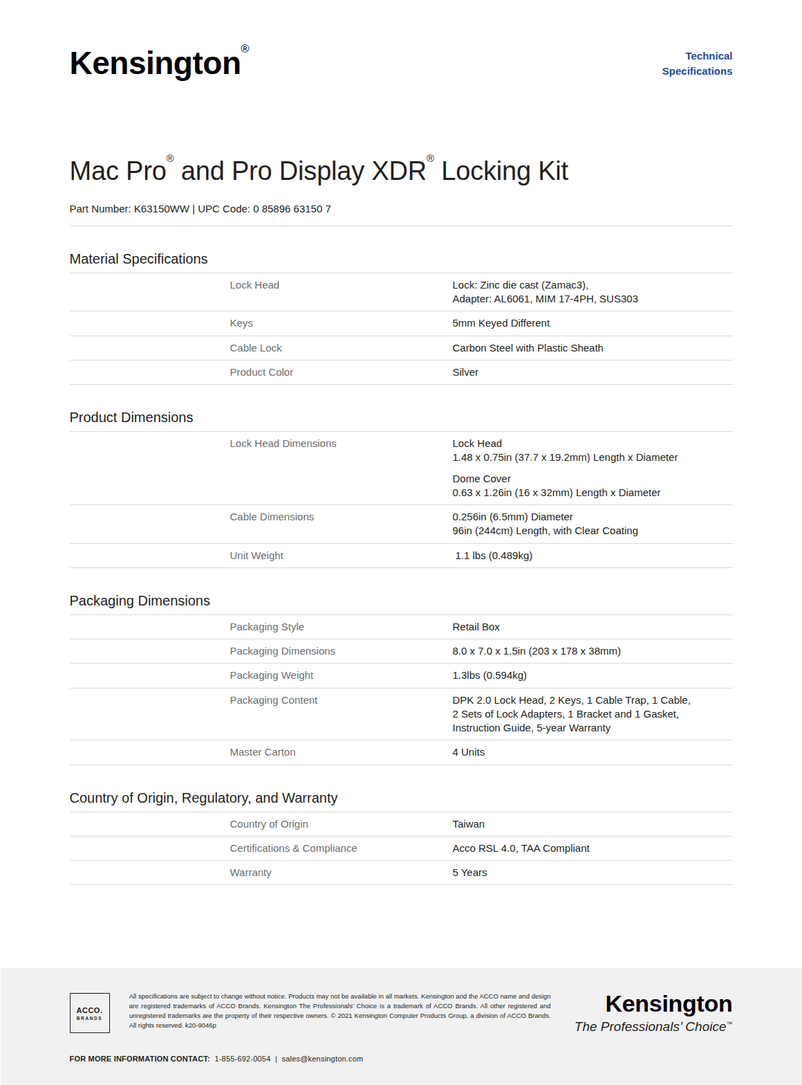Kensington®
Technical
Specifications
Mac Pro® and Pro Display XDR® Locking Kit
Part Number: K63150WW | UPC Code: 0 85896 63150 7
Material Specifications
| | Lock Head | Lock: Zinc die cast (Zamac3), Adapter: AL6061, MIM 17-4PH, SUS303 |
| | Keys | 5mm Keyed Different |
| | Cable Lock | Carbon Steel with Plastic Sheath |
| | Product Color | Silver |
Product Dimensions
| | Lock Head Dimensions | Lock Head 1.48 x 0.75in (37.7 x 19.2mm) Length x Diameter Dome Cover 0.63 x 1.26in (16 x 32mm) Length x Diameter |
| | Cable Dimensions | 0.256in (6.5mm) Diameter 96in (244cm) Length, with Clear Coating |
| | Unit Weight | 1.1 lbs (0.489kg) |
Packaging Dimensions
| | Packaging Style | Retail Box |
| | Packaging Dimensions | 8.0 x 7.0 x 1.5in (203 x 178 x 38mm) |
| | Packaging Weight | 1.3lbs (0.594kg) |
| | Packaging Content | DPK 2.0 Lock Head, 2 Keys, 1 Cable Trap, 1 Cable, 2 Sets of Lock Adapters, 1 Bracket and 1 Gasket, Instruction Guide, 5-year Warranty |
| | Master Carton | 4 Units |
Country of Origin, Regulatory, and Warranty
| | Country of Origin | Taiwan |
| | Certifications & Compliance | Acco RSL 4.0, TAA Compliant |
| | Warranty | 5 Years |
ACCO.
BRANDS
All specifications are subject to change without notice. Products may not be available in all markets. Kensington and the ACCO name and design are registered trademarks of ACCO Brands. Kensington The Professionals’ Choice is a trademark of ACCO Brands. All other registered and unregistered trademarks are the property of their respective owners. © 2021 Kensington Computer Products Group, a division of ACCO Brands. All rights reserved. k20-9046p
Kensington
The Professionals’ Choice™
FOR MORE INFORMATION CONTACT: 1-855-692-0054 | sales@kensington.com